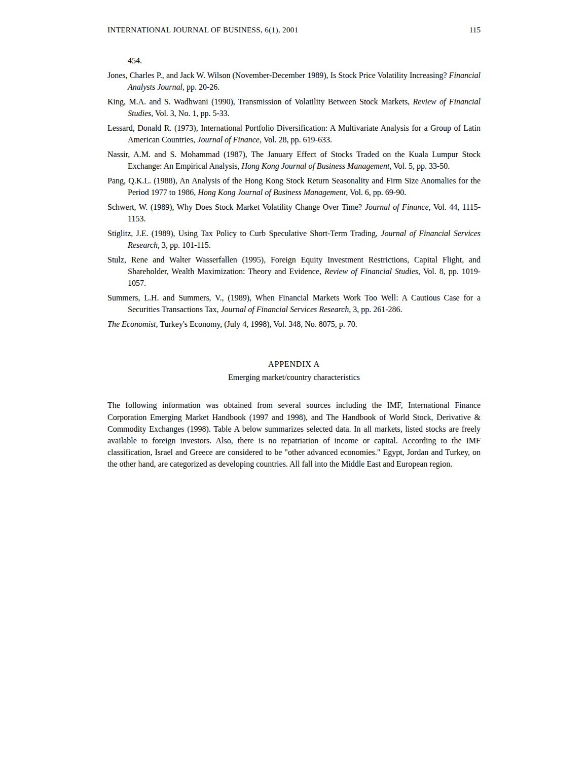International Journal of Business, 6(1), 2001 115
454.
Jones, Charles P., and Jack W. Wilson (November-December 1989), Is Stock Price Volatility Increasing? Financial Analysts Journal, pp. 20-26.
King, M.A. and S. Wadhwani (1990), Transmission of Volatility Between Stock Markets, Review of Financial Studies, Vol. 3, No. 1, pp. 5-33.
Lessard, Donald R. (1973), International Portfolio Diversification: A Multivariate Analysis for a Group of Latin American Countries, Journal of Finance, Vol. 28, pp. 619-633.
Nassir, A.M. and S. Mohammad (1987), The January Effect of Stocks Traded on the Kuala Lumpur Stock Exchange: An Empirical Analysis, Hong Kong Journal of Business Management, Vol. 5, pp. 33-50.
Pang, Q.K.L. (1988), An Analysis of the Hong Kong Stock Return Seasonality and Firm Size Anomalies for the Period 1977 to 1986, Hong Kong Journal of Business Management, Vol. 6, pp. 69-90.
Schwert, W. (1989), Why Does Stock Market Volatility Change Over Time? Journal of Finance, Vol. 44, 1115-1153.
Stiglitz, J.E. (1989), Using Tax Policy to Curb Speculative Short-Term Trading, Journal of Financial Services Research, 3, pp. 101-115.
Stulz, Rene and Walter Wasserfallen (1995), Foreign Equity Investment Restrictions, Capital Flight, and Shareholder, Wealth Maximization: Theory and Evidence, Review of Financial Studies, Vol. 8, pp. 1019-1057.
Summers, L.H. and Summers, V., (1989), When Financial Markets Work Too Well: A Cautious Case for a Securities Transactions Tax, Journal of Financial Services Research, 3, pp. 261-286.
The Economist, Turkey's Economy, (July 4, 1998), Vol. 348, No. 8075, p. 70.
Appendix A
Emerging market/country characteristics
The following information was obtained from several sources including the IMF, International Finance Corporation Emerging Market Handbook (1997 and 1998), and The Handbook of World Stock, Derivative & Commodity Exchanges (1998). Table A below summarizes selected data. In all markets, listed stocks are freely available to foreign investors. Also, there is no repatriation of income or capital. According to the IMF classification, Israel and Greece are considered to be "other advanced economies." Egypt, Jordan and Turkey, on the other hand, are categorized as developing countries. All fall into the Middle East and European region.